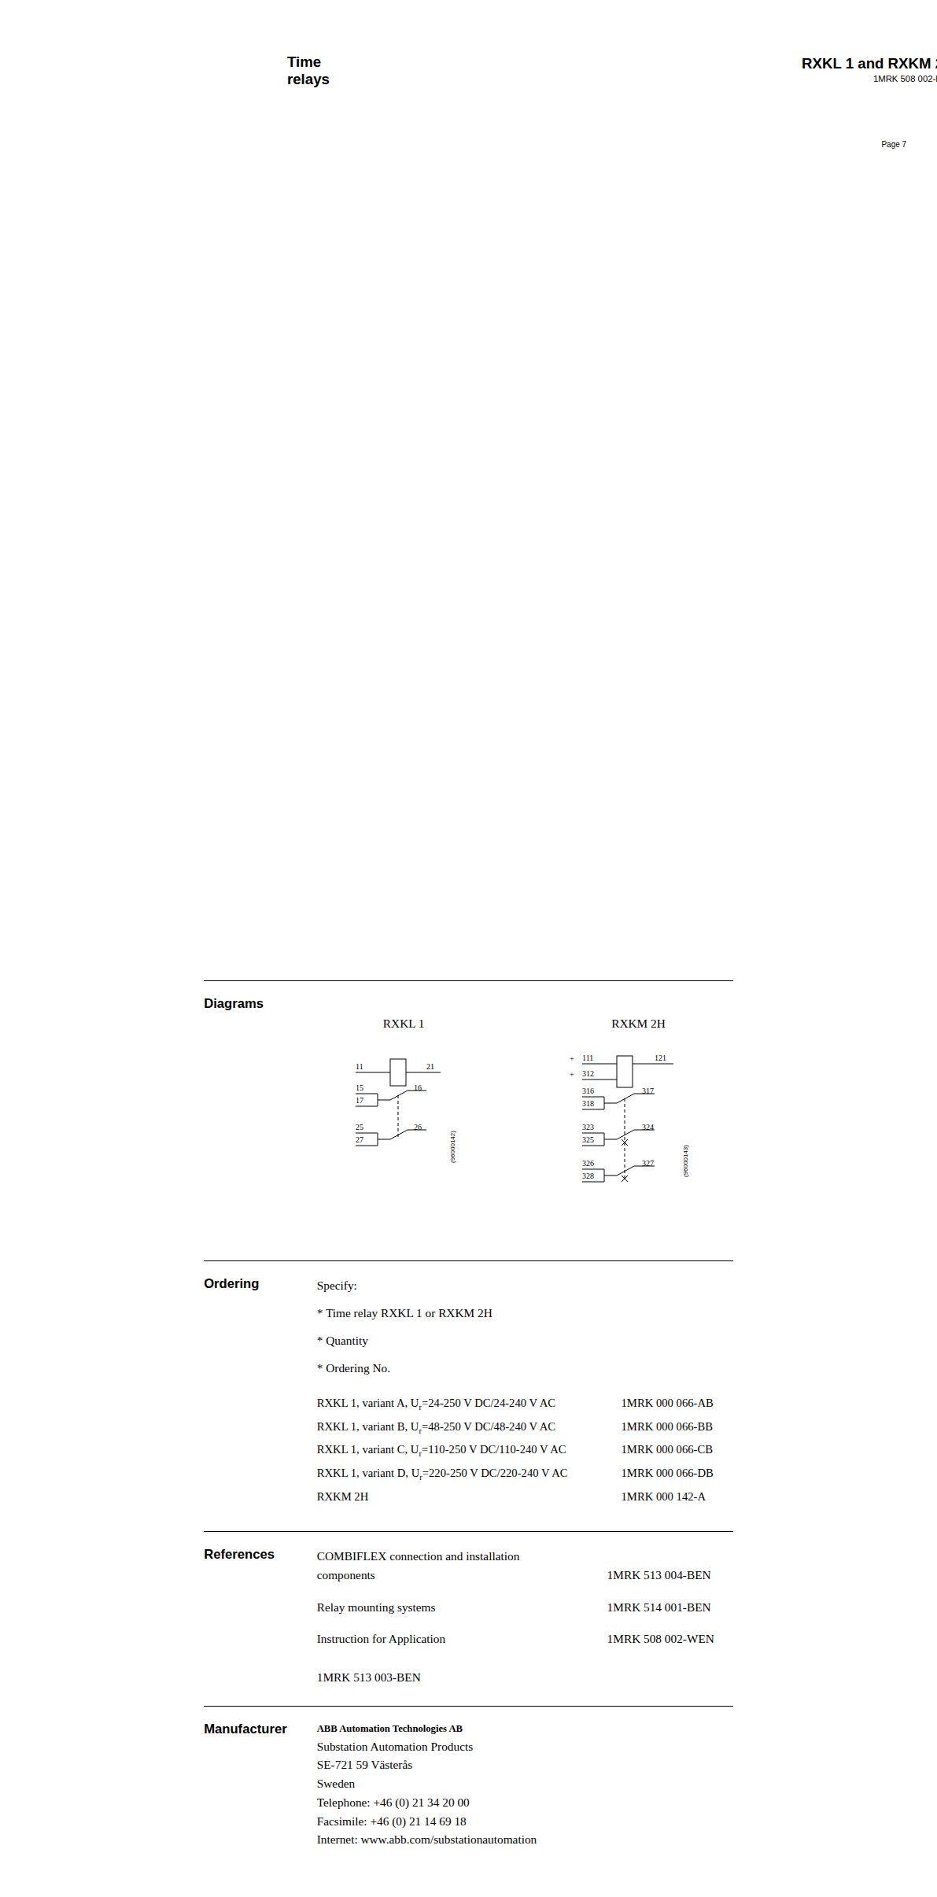Time relays
RXKL 1 and RXKM 2H
1MRK 508 002-BEN
Page 7
Diagrams
RXKL 1
11 21 15 17 16 25 27 26 (96000142)
RXKM 2H
+ + 111 312 121 316 318 317 323 325 324 326 328 327 (96000143)
Ordering
Specify:
* Time relay RXKL 1 or RXKM 2H
* Quantity
* Ordering No.
| RXKL 1, variant A, U r =24-250 V DC/24-240 V AC | 1MRK 000 066-AB |
| RXKL 1, variant B, U r =48-250 V DC/48-240 V AC | 1MRK 000 066-BB |
| RXKL 1, variant C, U r =110-250 V DC/110-240 V AC | 1MRK 000 066-CB |
| RXKL 1, variant D, U r =220-250 V DC/220-240 V AC | 1MRK 000 066-DB |
| RXKM 2H | 1MRK 000 142-A |
References
| COMBIFLEX connection and installation components | 1MRK 513 004-BEN |
| Relay mounting systems | 1MRK 514 001-BEN |
| Instruction for Application | 1MRK 508 002-WEN |
| 1MRK 513 003-BEN |
Manufacturer
ABB Automation Technologies AB
Substation Automation Products
SE-721 59 Västerås
Sweden
Telephone: +46 (0) 21 34 20 00
Facsimile: +46 (0) 21 14 69 18
Internet: www.abb.com/substationautomation